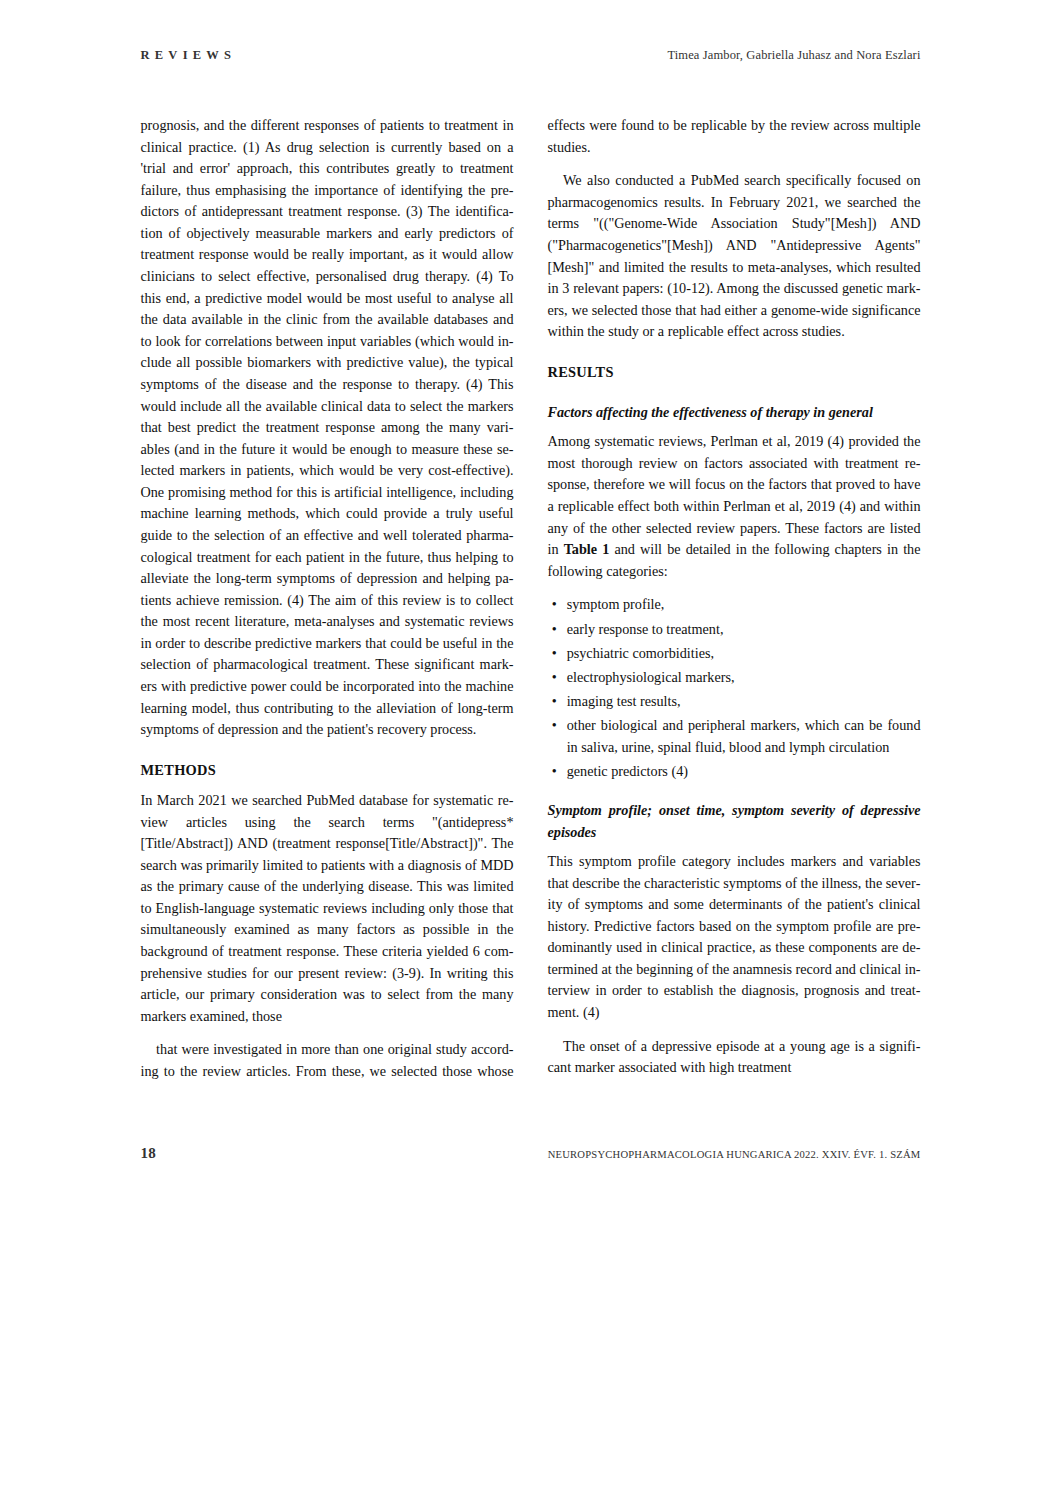Reviews
Timea Jambor, Gabriella Juhasz and Nora Eszlari
prognosis, and the different responses of patients to treatment in clinical practice. (1) As drug selection is currently based on a 'trial and error' approach, this contributes greatly to treatment failure, thus emphasising the importance of identifying the predictors of antidepressant treatment response. (3) The identification of objectively measurable markers and early predictors of treatment response would be really important, as it would allow clinicians to select effective, personalised drug therapy. (4) To this end, a predictive model would be most useful to analyse all the data available in the clinic from the available databases and to look for correlations between input variables (which would include all possible biomarkers with predictive value), the typical symptoms of the disease and the response to therapy. (4) This would include all the available clinical data to select the markers that best predict the treatment response among the many variables (and in the future it would be enough to measure these selected markers in patients, which would be very cost-effective). One promising method for this is artificial intelligence, including machine learning methods, which could provide a truly useful guide to the selection of an effective and well tolerated pharmacological treatment for each patient in the future, thus helping to alleviate the long-term symptoms of depression and helping patients achieve remission. (4) The aim of this review is to collect the most recent literature, meta-analyses and systematic reviews in order to describe predictive markers that could be useful in the selection of pharmacological treatment. These significant markers with predictive power could be incorporated into the machine learning model, thus contributing to the alleviation of long-term symptoms of depression and the patient's recovery process.
METHODS
In March 2021 we searched PubMed database for systematic review articles using the search terms "(antidepress*[Title/Abstract]) AND (treatment response[Title/Abstract])". The search was primarily limited to patients with a diagnosis of MDD as the primary cause of the underlying disease. This was limited to English-language systematic reviews including only those that simultaneously examined as many factors as possible in the background of treatment response. These criteria yielded 6 comprehensive studies for our present review: (3-9). In writing this article, our primary consideration was to select from the many markers examined, those
that were investigated in more than one original study according to the review articles. From these, we selected those whose effects were found to be replicable by the review across multiple studies.
We also conducted a PubMed search specifically focused on pharmacogenomics results. In February 2021, we searched the terms "(("Genome-Wide Association Study"[Mesh]) AND ("Pharmacogenetics"[Mesh]) AND "Antidepressive Agents"[Mesh]" and limited the results to meta-analyses, which resulted in 3 relevant papers: (10-12). Among the discussed genetic markers, we selected those that had either a genome-wide significance within the study or a replicable effect across studies.
RESULTS
Factors affecting the effectiveness of therapy in general
Among systematic reviews, Perlman et al, 2019 (4) provided the most thorough review on factors associated with treatment response, therefore we will focus on the factors that proved to have a replicable effect both within Perlman et al, 2019 (4) and within any of the other selected review papers. These factors are listed in Table 1 and will be detailed in the following chapters in the following categories:
symptom profile,
early response to treatment,
psychiatric comorbidities,
electrophysiological markers,
imaging test results,
other biological and peripheral markers, which can be found in saliva, urine, spinal fluid, blood and lymph circulation
genetic predictors (4)
Symptom profile; onset time, symptom severity of depressive episodes
This symptom profile category includes markers and variables that describe the characteristic symptoms of the illness, the severity of symptoms and some determinants of the patient's clinical history. Predictive factors based on the symptom profile are predominantly used in clinical practice, as these components are determined at the beginning of the anamnesis record and clinical interview in order to establish the diagnosis, prognosis and treatment. (4)
The onset of a depressive episode at a young age is a significant marker associated with high treatment
18
Neuropsychopharmacologia Hungarica 2022. XXIV. évf. 1. szám